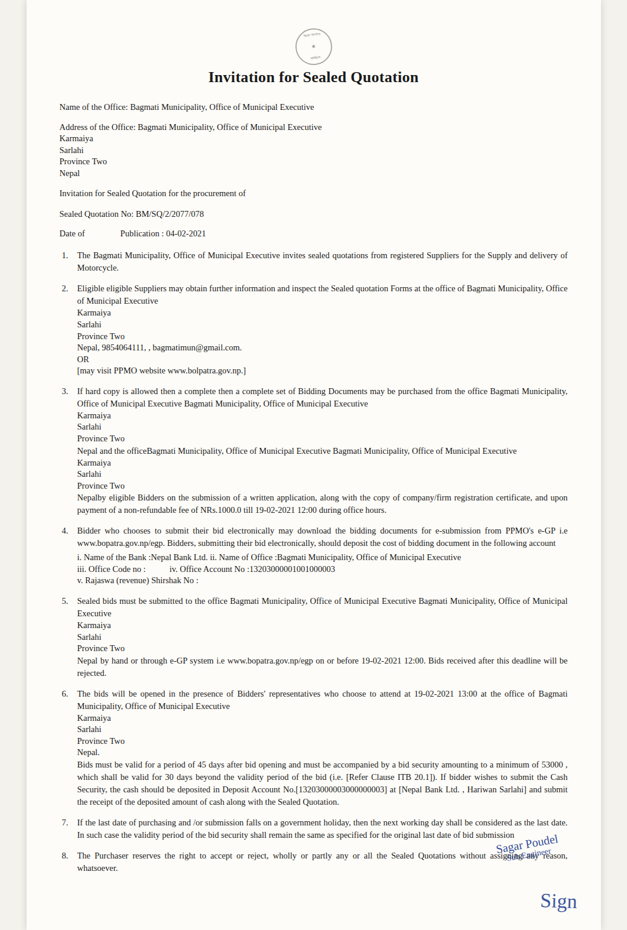नेपाल सरकार ★ कार्यालय
Invitation for Sealed Quotation
Name of the Office: Bagmati Municipality, Office of Municipal Executive
Address of the Office: Bagmati Municipality, Office of Municipal Executive
Karmaiya
Sarlahi
Province Two
Nepal
Invitation for Sealed Quotation for the procurement of
Sealed Quotation No: BM/SQ/2/2077/078
Date of Publication : 04-02-2021
The Bagmati Municipality, Office of Municipal Executive invites sealed quotations from registered Suppliers for the Supply and delivery of Motorcycle.
Eligible eligible Suppliers may obtain further information and inspect the Sealed quotation Forms at the office of Bagmati Municipality, Office of Municipal Executive
Karmaiya
Sarlahi
Province Two
Nepal, 9854064111, , bagmatimun@gmail.com.
OR
[may visit PPMO website www.bolpatra.gov.np.]
If hard copy is allowed then a complete then a complete set of Bidding Documents may be purchased from the office Bagmati Municipality, Office of Municipal Executive Bagmati Municipality, Office of Municipal Executive
Karmaiya
Sarlahi
Province Two
Nepal and the officeBagmati Municipality, Office of Municipal Executive Bagmati Municipality, Office of Municipal Executive
Karmaiya
Sarlahi
Province Two
Nepalby eligible Bidders on the submission of a written application, along with the copy of company/firm registration certificate, and upon payment of a non-refundable fee of NRs.1000.0 till 19-02-2021 12:00 during office hours.
Bidder who chooses to submit their bid electronically may download the bidding documents for e-submission from PPMO's e-GP i.e www.bopatra.gov.np/egp. Bidders, submitting their bid electronically, should deposit the cost of bidding document in the following account
i. Name of the Bank :Nepal Bank Ltd. ii. Name of Office :Bagmati Municipality, Office of Municipal Executive
iii. Office Code no :
iv. Office Account No :13203000001001000003
v. Rajaswa (revenue) Shirshak No :
Sealed bids must be submitted to the office Bagmati Municipality, Office of Municipal Executive Bagmati Municipality, Office of Municipal Executive
Karmaiya
Sarlahi
Province Two
Nepal by hand or through e-GP system i.e www.bopatra.gov.np/egp on or before 19-02-2021 12:00. Bids received after this deadline will be rejected.
The bids will be opened in the presence of Bidders' representatives who choose to attend at 19-02-2021 13:00 at the office of Bagmati Municipality, Office of Municipal Executive
Karmaiya
Sarlahi
Province Two
Nepal.
Bids must be valid for a period of 45 days after bid opening and must be accompanied by a bid security amounting to a minimum of 53000 , which shall be valid for 30 days beyond the validity period of the bid (i.e. [Refer Clause ITB 20.1]). If bidder wishes to submit the Cash Security, the cash should be deposited in Deposit Account No.[13203000003000000003] at [Nepal Bank Ltd. , Hariwan Sarlahi] and submit the receipt of the deposited amount of cash along with the Sealed Quotation.
If the last date of purchasing and /or submission falls on a government holiday, then the next working day shall be considered as the last date. In such case the validity period of the bid security shall remain the same as specified for the original last date of bid submission
The Purchaser reserves the right to accept or reject, wholly or partly any or all the Sealed Quotations without assigning any reason, whatsoever.
Sagar Poudel
Sub Engineer
Sign